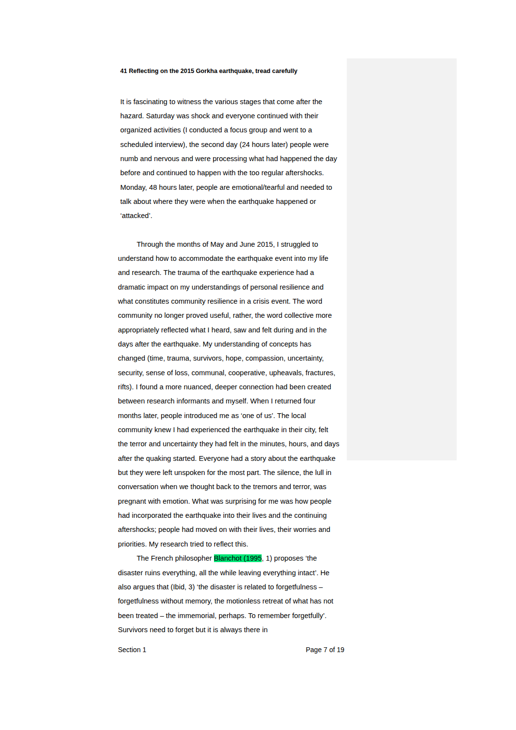41 Reflecting on the 2015 Gorkha earthquake, tread carefully
It is fascinating to witness the various stages that come after the hazard. Saturday was shock and everyone continued with their organized activities (I conducted a focus group and went to a scheduled interview), the second day (24 hours later) people were numb and nervous and were processing what had happened the day before and continued to happen with the too regular aftershocks. Monday, 48 hours later, people are emotional/tearful and needed to talk about where they were when the earthquake happened or ‘attacked’.
Through the months of May and June 2015, I struggled to understand how to accommodate the earthquake event into my life and research. The trauma of the earthquake experience had a dramatic impact on my understandings of personal resilience and what constitutes community resilience in a crisis event. The word community no longer proved useful, rather, the word collective more appropriately reflected what I heard, saw and felt during and in the days after the earthquake. My understanding of concepts has changed (time, trauma, survivors, hope, compassion, uncertainty, security, sense of loss, communal, cooperative, upheavals, fractures, rifts). I found a more nuanced, deeper connection had been created between research informants and myself. When I returned four months later, people introduced me as ‘one of us’. The local community knew I had experienced the earthquake in their city, felt the terror and uncertainty they had felt in the minutes, hours, and days after the quaking started. Everyone had a story about the earthquake but they were left unspoken for the most part. The silence, the lull in conversation when we thought back to the tremors and terror, was pregnant with emotion. What was surprising for me was how people had incorporated the earthquake into their lives and the continuing aftershocks; people had moved on with their lives, their worries and priorities. My research tried to reflect this.
The French philosopher Blanchot (1995, 1) proposes ‘the disaster ruins everything, all the while leaving everything intact’. He also argues that (Ibid, 3) ‘the disaster is related to forgetfulness – forgetfulness without memory, the motionless retreat of what has not been treated – the immemorial, perhaps. To remember forgetfully’. Survivors need to forget but it is always there in
Section 1 Page 7 of 19